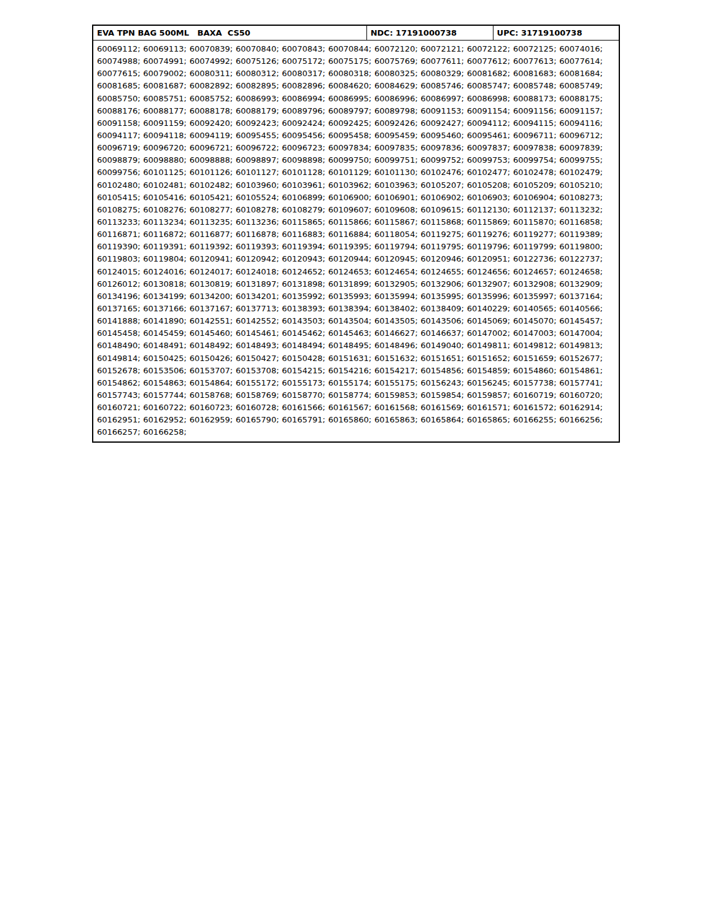| EVA TPN BAG 500ML BAXA CS50 | NDC: 17191000738 | UPC: 31719100738 |
| --- | --- | --- |
| 60069112; 60069113; 60070839; 60070840; 60070843; 60070844; 60072120; 60072121; 60072122; 60072125; 60074016; 60074988; 60074991; 60074992; 60075126; 60075172; 60075175; 60075769; 60077611; 60077612; 60077613; 60077614; 60077615; 60079002; 60080311; 60080312; 60080317; 60080318; 60080325; 60080329; 60081682; 60081683; 60081684; 60081685; 60081687; 60082892; 60082895; 60082896; 60084620; 60084629; 60085746; 60085747; 60085748; 60085749; 60085750; 60085751; 60085752; 60086993; 60086994; 60086995; 60086996; 60086997; 60086998; 60088173; 60088175; 60088176; 60088177; 60088178; 60088179; 60089796; 60089797; 60089798; 60091153; 60091154; 60091156; 60091157; 60091158; 60091159; 60092420; 60092423; 60092424; 60092425; 60092426; 60092427; 60094112; 60094115; 60094116; 60094117; 60094118; 60094119; 60095455; 60095456; 60095458; 60095459; 60095460; 60095461; 60096711; 60096712; 60096719; 60096720; 60096721; 60096722; 60096723; 60097834; 60097835; 60097836; 60097837; 60097838; 60097839; 60098879; 60098880; 60098888; 60098897; 60098898; 60099750; 60099751; 60099752; 60099753; 60099754; 60099755; 60099756; 60101125; 60101126; 60101127; 60101128; 60101129; 60101130; 60102476; 60102477; 60102478; 60102479; 60102480; 60102481; 60102482; 60103960; 60103961; 60103962; 60103963; 60105207; 60105208; 60105209; 60105210; 60105415; 60105416; 60105421; 60105524; 60106899; 60106900; 60106901; 60106902; 60106903; 60106904; 60108273; 60108275; 60108276; 60108277; 60108278; 60108279; 60109607; 60109608; 60109615; 60112130; 60112137; 60113232; 60113233; 60113234; 60113235; 60113236; 60115865; 60115866; 60115867; 60115868; 60115869; 60115870; 60116858; 60116871; 60116872; 60116877; 60116878; 60116883; 60116884; 60118054; 60119275; 60119276; 60119277; 60119389; 60119390; 60119391; 60119392; 60119393; 60119394; 60119395; 60119794; 60119795; 60119796; 60119799; 60119800; 60119803; 60119804; 60120941; 60120942; 60120943; 60120944; 60120945; 60120946; 60120951; 60122736; 60122737; 60124015; 60124016; 60124017; 60124018; 60124652; 60124653; 60124654; 60124655; 60124656; 60124657; 60124658; 60126012; 60130818; 60130819; 60131897; 60131898; 60131899; 60132905; 60132906; 60132907; 60132908; 60132909; 60134196; 60134199; 60134200; 60134201; 60135992; 60135993; 60135994; 60135995; 60135996; 60135997; 60137164; 60137165; 60137166; 60137167; 60137713; 60138393; 60138394; 60138402; 60138409; 60140229; 60140565; 60140566; 60141888; 60141890; 60142551; 60142552; 60143503; 60143504; 60143505; 60143506; 60145069; 60145070; 60145457; 60145458; 60145459; 60145460; 60145461; 60145462; 60145463; 60146627; 60146637; 60147002; 60147003; 60147004; 60148490; 60148491; 60148492; 60148493; 60148494; 60148495; 60148496; 60149040; 60149811; 60149812; 60149813; 60149814; 60150425; 60150426; 60150427; 60150428; 60151631; 60151632; 60151651; 60151652; 60151659; 60152677; 60152678; 60153506; 60153707; 60153708; 60154215; 60154216; 60154217; 60154856; 60154859; 60154860; 60154861; 60154862; 60154863; 60154864; 60155172; 60155173; 60155174; 60155175; 60156243; 60156245; 60157738; 60157741; 60157743; 60157744; 60158768; 60158769; 60158770; 60158774; 60159853; 60159854; 60159857; 60160719; 60160720; 60160721; 60160722; 60160723; 60160728; 60161566; 60161567; 60161568; 60161569; 60161571; 60161572; 60162914; 60162951; 60162952; 60162959; 60165790; 60165791; 60165860; 60165863; 60165864; 60165865; 60166255; 60166256; 60166257; 60166258; |